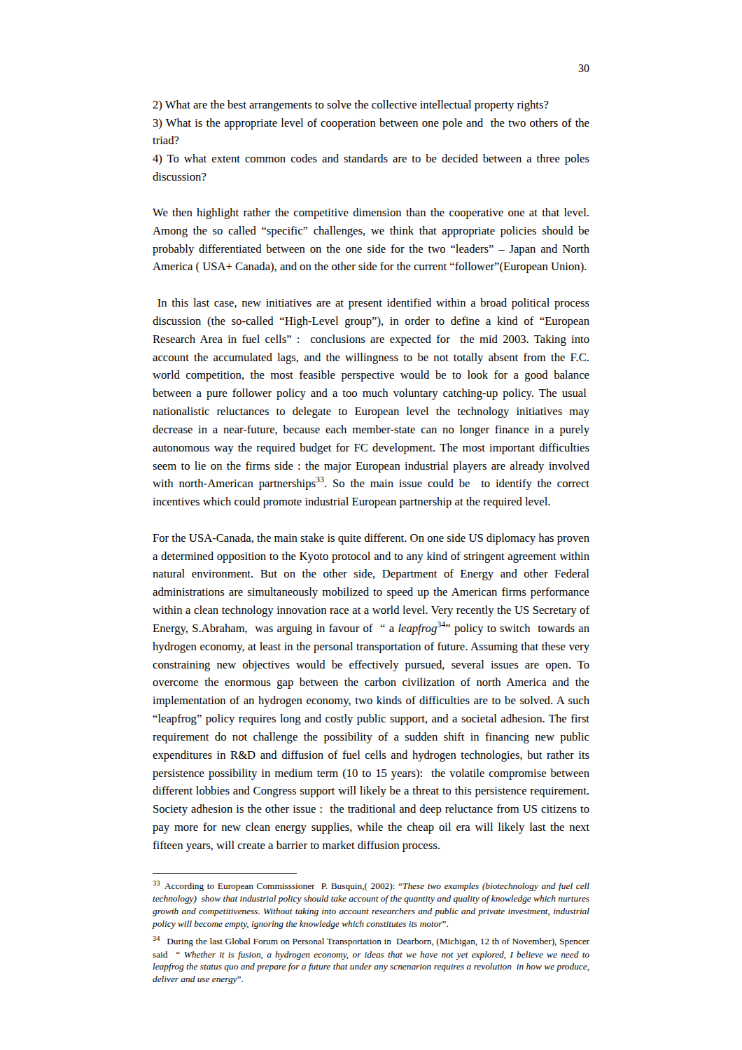30
2) What are the best arrangements to solve the collective intellectual property rights?
3) What is the appropriate level of cooperation between one pole and the two others of the triad?
4) To what extent common codes and standards are to be decided between a three poles discussion?
We then highlight rather the competitive dimension than the cooperative one at that level. Among the so called “specific” challenges, we think that appropriate policies should be probably differentiated between on the one side for the two “leaders” – Japan and North America ( USA+ Canada), and on the other side for the current “follower”(European Union).
In this last case, new initiatives are at present identified within a broad political process discussion (the so-called “High-Level group”), in order to define a kind of “European Research Area in fuel cells” : conclusions are expected for the mid 2003. Taking into account the accumulated lags, and the willingness to be not totally absent from the F.C. world competition, the most feasible perspective would be to look for a good balance between a pure follower policy and a too much voluntary catching-up policy. The usual nationalistic reluctances to delegate to European level the technology initiatives may decrease in a near-future, because each member-state can no longer finance in a purely autonomous way the required budget for FC development. The most important difficulties seem to lie on the firms side : the major European industrial players are already involved with north-American partnerships33. So the main issue could be to identify the correct incentives which could promote industrial European partnership at the required level.
For the USA-Canada, the main stake is quite different. On one side US diplomacy has proven a determined opposition to the Kyoto protocol and to any kind of stringent agreement within natural environment. But on the other side, Department of Energy and other Federal administrations are simultaneously mobilized to speed up the American firms performance within a clean technology innovation race at a world level. Very recently the US Secretary of Energy, S.Abraham, was arguing in favour of “ a leapfrog34” policy to switch towards an hydrogen economy, at least in the personal transportation of future. Assuming that these very constraining new objectives would be effectively pursued, several issues are open. To overcome the enormous gap between the carbon civilization of north America and the implementation of an hydrogen economy, two kinds of difficulties are to be solved. A such “leapfrog” policy requires long and costly public support, and a societal adhesion. The first requirement do not challenge the possibility of a sudden shift in financing new public expenditures in R&D and diffusion of fuel cells and hydrogen technologies, but rather its persistence possibility in medium term (10 to 15 years): the volatile compromise between different lobbies and Congress support will likely be a threat to this persistence requirement. Society adhesion is the other issue : the traditional and deep reluctance from US citizens to pay more for new clean energy supplies, while the cheap oil era will likely last the next fifteen years, will create a barrier to market diffusion process.
33 According to European Commisssioner P. Busquin,( 2002): “These two examples (biotechnology and fuel cell technology) show that industrial policy should take account of the quantity and quality of knowledge which nurtures growth and competitiveness. Without taking into account researchers and public and private investment, industrial policy will become empty, ignoring the knowledge which constitutes its motor”.
34 During the last Global Forum on Personal Transportation in Dearborn, (Michigan, 12 th of November), Spencer said “ Whether it is fusion, a hydrogen economy, or ideas that we have not yet explored, I believe we need to leapfrog the status quo and prepare for a future that under any scnenarion requires a revolution in how we produce, deliver and use energy”.